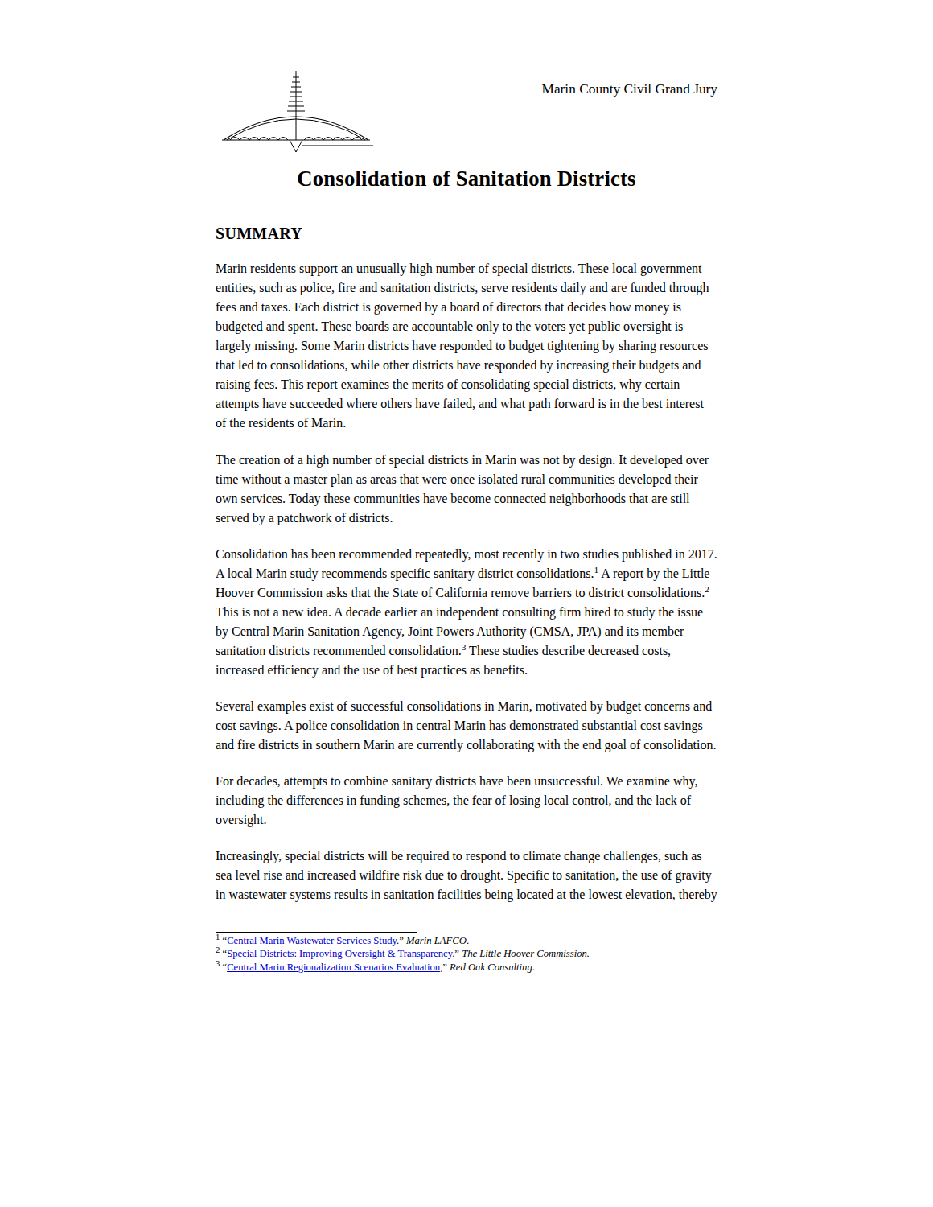Marin County Civil Grand Jury
Consolidation of Sanitation Districts
SUMMARY
Marin residents support an unusually high number of special districts. These local government entities, such as police, fire and sanitation districts, serve residents daily and are funded through fees and taxes. Each district is governed by a board of directors that decides how money is budgeted and spent. These boards are accountable only to the voters yet public oversight is largely missing. Some Marin districts have responded to budget tightening by sharing resources that led to consolidations, while other districts have responded by increasing their budgets and raising fees. This report examines the merits of consolidating special districts, why certain attempts have succeeded where others have failed, and what path forward is in the best interest of the residents of Marin.
The creation of a high number of special districts in Marin was not by design. It developed over time without a master plan as areas that were once isolated rural communities developed their own services. Today these communities have become connected neighborhoods that are still served by a patchwork of districts.
Consolidation has been recommended repeatedly, most recently in two studies published in 2017. A local Marin study recommends specific sanitary district consolidations.1 A report by the Little Hoover Commission asks that the State of California remove barriers to district consolidations.2 This is not a new idea. A decade earlier an independent consulting firm hired to study the issue by Central Marin Sanitation Agency, Joint Powers Authority (CMSA, JPA) and its member sanitation districts recommended consolidation.3 These studies describe decreased costs, increased efficiency and the use of best practices as benefits.
Several examples exist of successful consolidations in Marin, motivated by budget concerns and cost savings. A police consolidation in central Marin has demonstrated substantial cost savings and fire districts in southern Marin are currently collaborating with the end goal of consolidation.
For decades, attempts to combine sanitary districts have been unsuccessful. We examine why, including the differences in funding schemes, the fear of losing local control, and the lack of oversight.
Increasingly, special districts will be required to respond to climate change challenges, such as sea level rise and increased wildfire risk due to drought. Specific to sanitation, the use of gravity in wastewater systems results in sanitation facilities being located at the lowest elevation, thereby
1 “Central Marin Wastewater Services Study.” Marin LAFCO.
2 “Special Districts: Improving Oversight & Transparency.” The Little Hoover Commission.
3 “Central Marin Regionalization Scenarios Evaluation,” Red Oak Consulting.